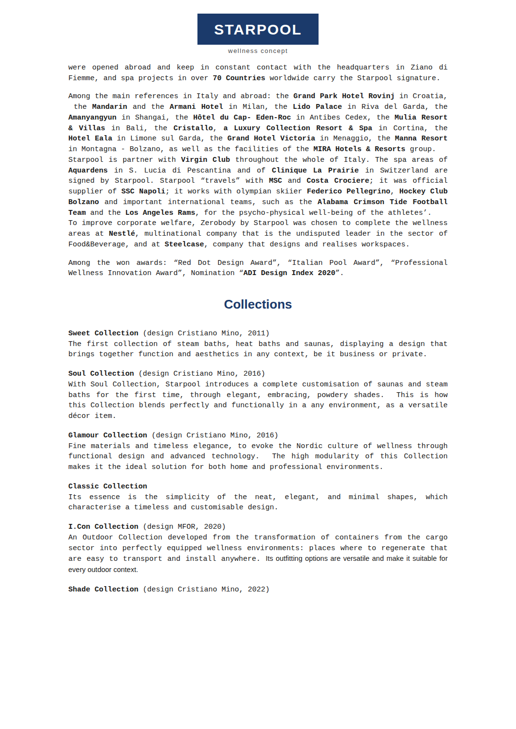STARPOOL
wellness concept
were opened abroad and keep in constant contact with the headquarters in Ziano di Fiemme, and spa projects in over 70 Countries worldwide carry the Starpool signature.
Among the main references in Italy and abroad: the Grand Park Hotel Rovinj in Croatia, the Mandarin and the Armani Hotel in Milan, the Lido Palace in Riva del Garda, the Amanyangyun in Shangai, the Hôtel du Cap- Eden-Roc in Antibes Cedex, the Mulia Resort & Villas in Bali, the Cristallo, a Luxury Collection Resort & Spa in Cortina, the Hotel Eala in Limone sul Garda, the Grand Hotel Victoria in Menaggio, the Manna Resort in Montagna - Bolzano, as well as the facilities of the MIRA Hotels & Resorts group.
Starpool is partner with Virgin Club throughout the whole of Italy. The spa areas of Aquardens in S. Lucia di Pescantina and of Clinique La Prairie in Switzerland are signed by Starpool. Starpool “travels” with MSC and Costa Crociere; it was official supplier of SSC Napoli; it works with olympian skiier Federico Pellegrino, Hockey Club Bolzano and important international teams, such as the Alabama Crimson Tide Football Team and the Los Angeles Rams, for the psycho-physical well-being of the athletes’.
To improve corporate welfare, Zerobody by Starpool was chosen to complete the wellness areas at Nestlé, multinational company that is the undisputed leader in the sector of Food&Beverage, and at Steelcase, company that designs and realises workspaces.
Among the won awards: “Red Dot Design Award”, “Italian Pool Award”, “Professional Wellness Innovation Award”, Nomination “ADI Design Index 2020”.
Collections
Sweet Collection (design Cristiano Mino, 2011)
The first collection of steam baths, heat baths and saunas, displaying a design that brings together function and aesthetics in any context, be it business or private.
Soul Collection (design Cristiano Mino, 2016)
With Soul Collection, Starpool introduces a complete customisation of saunas and steam baths for the first time, through elegant, embracing, powdery shades. This is how this Collection blends perfectly and functionally in a any environment, as a versatile décor item.
Glamour Collection (design Cristiano Mino, 2016)
Fine materials and timeless elegance, to evoke the Nordic culture of wellness through functional design and advanced technology. The high modularity of this Collection makes it the ideal solution for both home and professional environments.
Classic Collection
Its essence is the simplicity of the neat, elegant, and minimal shapes, which characterise a timeless and customisable design.
I.Con Collection (design MFOR, 2020)
An Outdoor Collection developed from the transformation of containers from the cargo sector into perfectly equipped wellness environments: places where to regenerate that are easy to transport and install anywhere. Its outfitting options are versatile and make it suitable for every outdoor context.
Shade Collection (design Cristiano Mino, 2022)